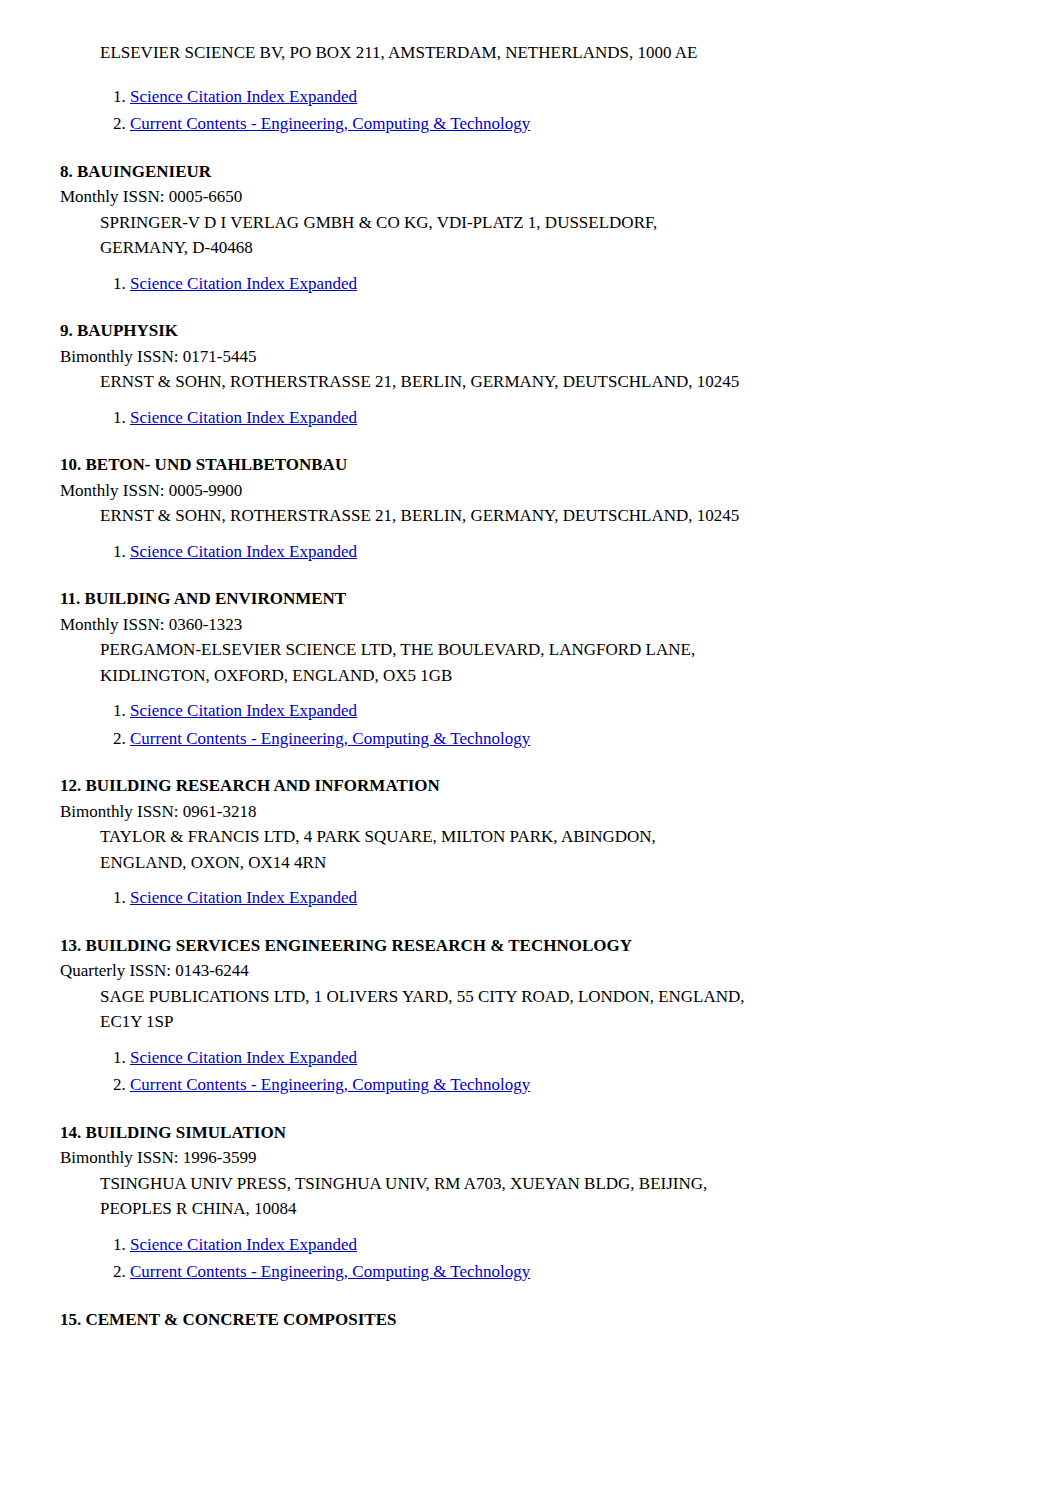ELSEVIER SCIENCE BV, PO BOX 211, AMSTERDAM, NETHERLANDS, 1000 AE
Science Citation Index Expanded
Current Contents - Engineering, Computing & Technology
8. BAUINGENIEUR
Monthly ISSN: 0005-6650
SPRINGER-V D I VERLAG GMBH & CO KG, VDI-PLATZ 1, DUSSELDORF,
GERMANY, D-40468
Science Citation Index Expanded
9. BAUPHYSIK
Bimonthly ISSN: 0171-5445
ERNST & SOHN, ROTHERSTRASSE 21, BERLIN, GERMANY, DEUTSCHLAND, 10245
Science Citation Index Expanded
10. BETON- UND STAHLBETONBAU
Monthly ISSN: 0005-9900
ERNST & SOHN, ROTHERSTRASSE 21, BERLIN, GERMANY, DEUTSCHLAND, 10245
Science Citation Index Expanded
11. BUILDING AND ENVIRONMENT
Monthly ISSN: 0360-1323
PERGAMON-ELSEVIER SCIENCE LTD, THE BOULEVARD, LANGFORD LANE,
KIDLINGTON, OXFORD, ENGLAND, OX5 1GB
Science Citation Index Expanded
Current Contents - Engineering, Computing & Technology
12. BUILDING RESEARCH AND INFORMATION
Bimonthly ISSN: 0961-3218
TAYLOR & FRANCIS LTD, 4 PARK SQUARE, MILTON PARK, ABINGDON,
ENGLAND, OXON, OX14 4RN
Science Citation Index Expanded
13. BUILDING SERVICES ENGINEERING RESEARCH & TECHNOLOGY
Quarterly ISSN: 0143-6244
SAGE PUBLICATIONS LTD, 1 OLIVERS YARD, 55 CITY ROAD, LONDON, ENGLAND,
EC1Y 1SP
Science Citation Index Expanded
Current Contents - Engineering, Computing & Technology
14. BUILDING SIMULATION
Bimonthly ISSN: 1996-3599
TSINGHUA UNIV PRESS, TSINGHUA UNIV, RM A703, XUEYAN BLDG, BEIJING,
PEOPLES R CHINA, 10084
Science Citation Index Expanded
Current Contents - Engineering, Computing & Technology
15. CEMENT & CONCRETE COMPOSITES